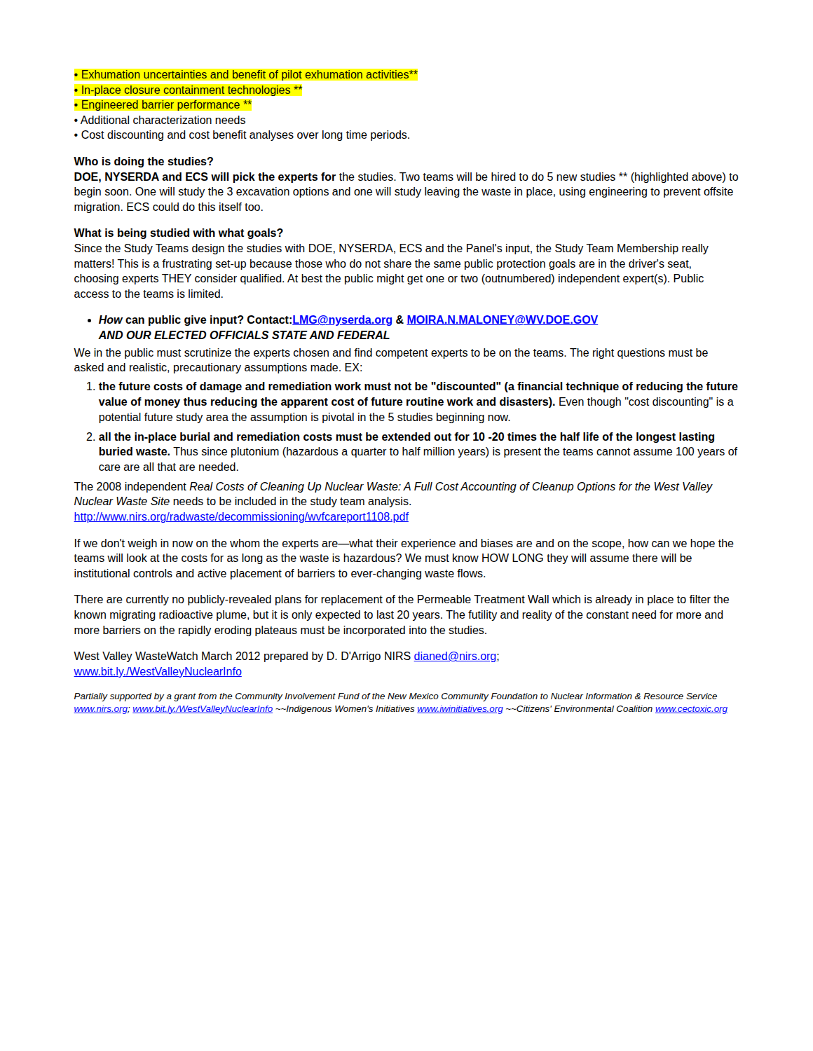• Exhumation uncertainties and benefit of pilot exhumation activities**
• In-place closure containment technologies **
• Engineered barrier performance **
• Additional characterization needs
• Cost discounting and cost benefit analyses over long time periods.
Who is doing the studies?
DOE, NYSERDA and ECS will pick the experts for the studies. Two teams will be hired to do 5 new studies ** (highlighted above) to begin soon. One will study the 3 excavation options and one will study leaving the waste in place, using engineering to prevent offsite migration. ECS could do this itself too.
What is being studied with what goals?
Since the Study Teams design the studies with DOE, NYSERDA, ECS and the Panel's input, the Study Team Membership really matters! This is a frustrating set-up because those who do not share the same public protection goals are in the driver's seat, choosing experts THEY consider qualified. At best the public might get one or two (outnumbered) independent expert(s). Public access to the teams is limited.
How can public give input? Contact: LMG@nyserda.org & MOIRA.N.MALONEY@WV.DOE.GOV
AND OUR ELECTED OFFICIALS STATE AND FEDERAL
We in the public must scrutinize the experts chosen and find competent experts to be on the teams. The right questions must be asked and realistic, precautionary assumptions made. EX:
the future costs of damage and remediation work must not be "discounted" (a financial technique of reducing the future value of money thus reducing the apparent cost of future routine work and disasters). Even though "cost discounting" is a potential future study area the assumption is pivotal in the 5 studies beginning now.
all the in-place burial and remediation costs must be extended out for 10 -20 times the half life of the longest lasting buried waste. Thus since plutonium (hazardous a quarter to half million years) is present the teams cannot assume 100 years of care are all that are needed.
The 2008 independent Real Costs of Cleaning Up Nuclear Waste: A Full Cost Accounting of Cleanup Options for the West Valley Nuclear Waste Site needs to be included in the study team analysis.
http://www.nirs.org/radwaste/decommissioning/wvfcareport1108.pdf
If we don't weigh in now on the whom the experts are—what their experience and biases are and on the scope, how can we hope the teams will look at the costs for as long as the waste is hazardous? We must know HOW LONG they will assume there will be institutional controls and active placement of barriers to ever-changing waste flows.
There are currently no publicly-revealed plans for replacement of the Permeable Treatment Wall which is already in place to filter the known migrating radioactive plume, but it is only expected to last 20 years. The futility and reality of the constant need for more and more barriers on the rapidly eroding plateaus must be incorporated into the studies.
West Valley WasteWatch March 2012 prepared by D. D'Arrigo NIRS dianed@nirs.org;
www.bit.ly./WestValleyNuclearInfo
Partially supported by a grant from the Community Involvement Fund of the New Mexico Community Foundation to Nuclear Information & Resource Service www.nirs.org; www.bit.ly./WestValleyNuclearInfo ~~Indigenous Women's Initiatives www.iwinitiatives.org ~~Citizens' Environmental Coalition www.cectoxic.org